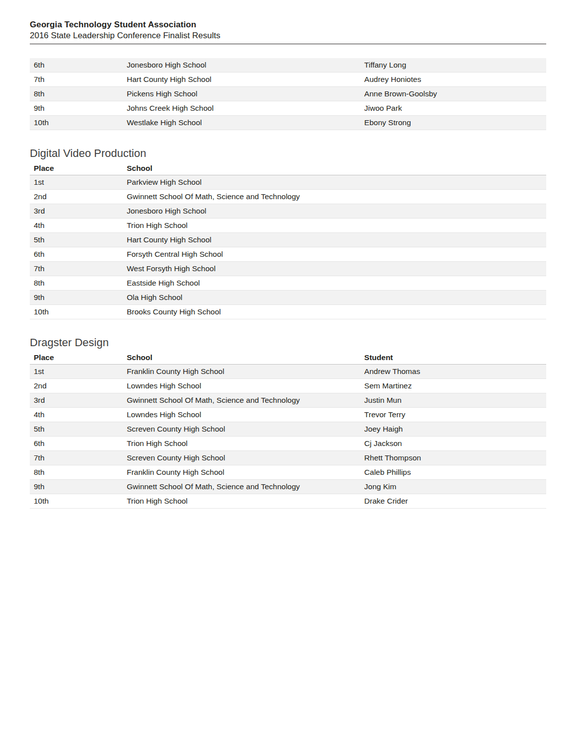Georgia Technology Student Association
2016 State Leadership Conference Finalist Results
| 6th | Jonesboro High School | Tiffany Long |
| 7th | Hart County High School | Audrey Honiotes |
| 8th | Pickens High School | Anne Brown-Goolsby |
| 9th | Johns Creek High School | Jiwoo Park |
| 10th | Westlake High School | Ebony Strong |
Digital Video Production
| Place | School |
| --- | --- |
| 1st | Parkview High School |
| 2nd | Gwinnett School Of Math, Science and Technology |
| 3rd | Jonesboro High School |
| 4th | Trion High School |
| 5th | Hart County High School |
| 6th | Forsyth Central High School |
| 7th | West Forsyth High School |
| 8th | Eastside High School |
| 9th | Ola High School |
| 10th | Brooks County High School |
Dragster Design
| Place | School | Student |
| --- | --- | --- |
| 1st | Franklin County High School | Andrew Thomas |
| 2nd | Lowndes High School | Sem Martinez |
| 3rd | Gwinnett School Of Math, Science and Technology | Justin Mun |
| 4th | Lowndes High School | Trevor Terry |
| 5th | Screven County High School | Joey Haigh |
| 6th | Trion High School | Cj Jackson |
| 7th | Screven County High School | Rhett Thompson |
| 8th | Franklin County High School | Caleb Phillips |
| 9th | Gwinnett School Of Math, Science and Technology | Jong Kim |
| 10th | Trion High School | Drake Crider |